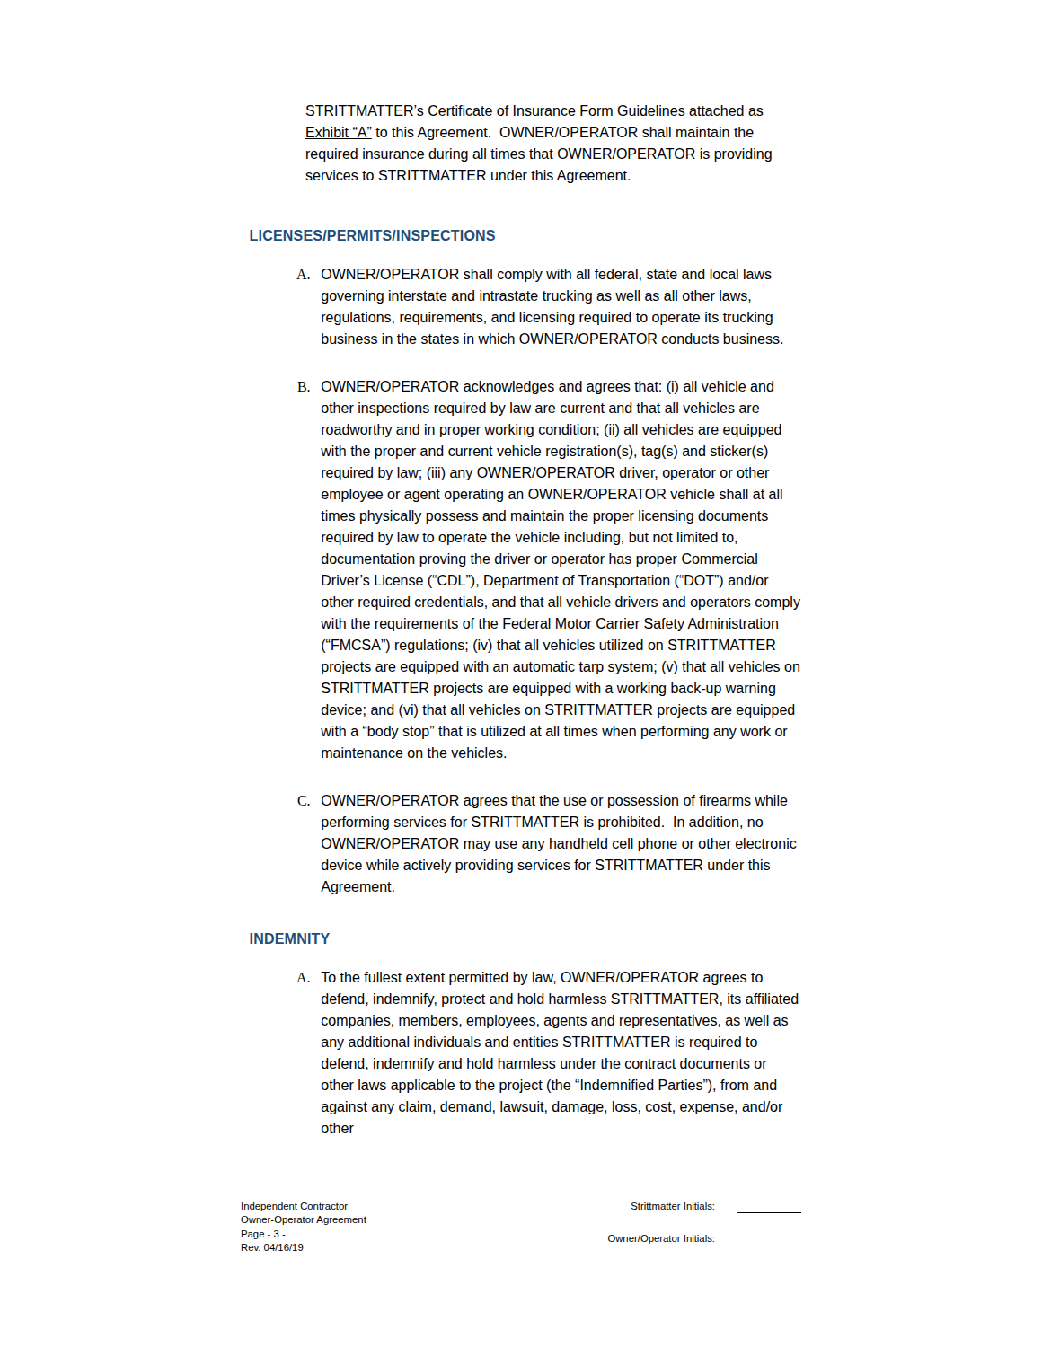STRITTMATTER’s Certificate of Insurance Form Guidelines attached as Exhibit “A” to this Agreement. OWNER/OPERATOR shall maintain the required insurance during all times that OWNER/OPERATOR is providing services to STRITTMATTER under this Agreement.
LICENSES/PERMITS/INSPECTIONS
OWNER/OPERATOR shall comply with all federal, state and local laws governing interstate and intrastate trucking as well as all other laws, regulations, requirements, and licensing required to operate its trucking business in the states in which OWNER/OPERATOR conducts business.
OWNER/OPERATOR acknowledges and agrees that: (i) all vehicle and other inspections required by law are current and that all vehicles are roadworthy and in proper working condition; (ii) all vehicles are equipped with the proper and current vehicle registration(s), tag(s) and sticker(s) required by law; (iii) any OWNER/OPERATOR driver, operator or other employee or agent operating an OWNER/OPERATOR vehicle shall at all times physically possess and maintain the proper licensing documents required by law to operate the vehicle including, but not limited to, documentation proving the driver or operator has proper Commercial Driver’s License (“CDL”), Department of Transportation (“DOT”) and/or other required credentials, and that all vehicle drivers and operators comply with the requirements of the Federal Motor Carrier Safety Administration (“FMCSA”) regulations; (iv) that all vehicles utilized on STRITTMATTER projects are equipped with an automatic tarp system; (v) that all vehicles on STRITTMATTER projects are equipped with a working back-up warning device; and (vi) that all vehicles on STRITTMATTER projects are equipped with a “body stop” that is utilized at all times when performing any work or maintenance on the vehicles.
OWNER/OPERATOR agrees that the use or possession of firearms while performing services for STRITTMATTER is prohibited. In addition, no OWNER/OPERATOR may use any handheld cell phone or other electronic device while actively providing services for STRITTMATTER under this Agreement.
INDEMNITY
To the fullest extent permitted by law, OWNER/OPERATOR agrees to defend, indemnify, protect and hold harmless STRITTMATTER, its affiliated companies, members, employees, agents and representatives, as well as any additional individuals and entities STRITTMATTER is required to defend, indemnify and hold harmless under the contract documents or other laws applicable to the project (the “Indemnified Parties”), from and against any claim, demand, lawsuit, damage, loss, cost, expense, and/or other
Independent Contractor
Owner-Operator Agreement
Page - 3 -
Rev. 04/16/19
Strittmatter Initials:
Owner/Operator Initials: